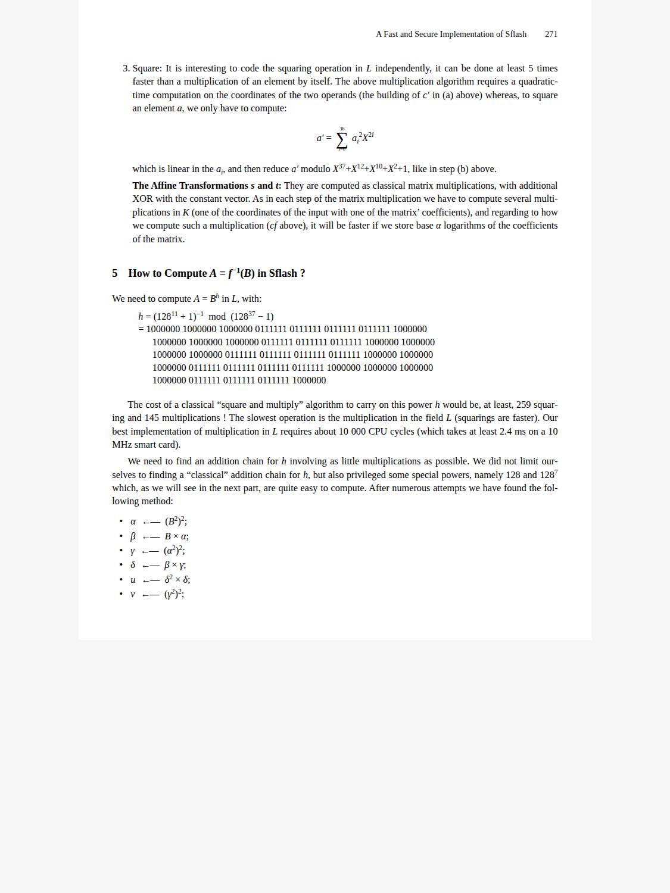A Fast and Secure Implementation of Sflash271
Square: It is interesting to code the squaring operation in L independently, it can be done at least 5 times faster than a multiplication of an element by itself. The above multiplication algorithm requires a quadratic-time computation on the coordinates of the two operands (the building of c′ in (a) above) whereas, to square an element a, we only have to compute:
a′ = 36 ∑ i=0 ai2X2i
which is linear in the ai, and then reduce a′ modulo X37+X12+X10+X2+1, like in step (b) above.
The Affine Transformations s and t: They are computed as classical matrix multiplications, with additional XOR with the constant vector. As in each step of the matrix multiplication we have to compute several multiplications in K (one of the coordinates of the input with one of the matrix’ coefficients), and regarding to how we compute such a multiplication (cf above), it will be faster if we store base α logarithms of the coefficients of the matrix.
5 How to Compute A = f−1(B) in Sflash ?
We need to compute A = Bh in L, with:
h = (12811 + 1)−1 mod (12837 − 1)
= 1000000 1000000 1000000 0111111 0111111 0111111 0111111 1000000
1000000 1000000 1000000 0111111 0111111 0111111 1000000 1000000
1000000 1000000 0111111 0111111 0111111 0111111 1000000 1000000
1000000 0111111 0111111 0111111 0111111 1000000 1000000 1000000
1000000 0111111 0111111 0111111 1000000
The cost of a classical “square and multiply” algorithm to carry on this power h would be, at least, 259 squaring and 145 multiplications ! The slowest operation is the multiplication in the field L (squarings are faster). Our best implementation of multiplication in L requires about 10 000 CPU cycles (which takes at least 2.4 ms on a 10 MHz smart card).
We need to find an addition chain for h involving as little multiplications as possible. We did not limit ourselves to finding a “classical” addition chain for h, but also privileged some special powers, namely 128 and 1287 which, as we will see in the next part, are quite easy to compute. After numerous attempts we have found the following method:
α ←— (B2)2;
β ←— B × α;
γ ←— (α2)2;
δ ←— β × γ;
u ←— δ2 × δ;
v ←— (γ2)2;